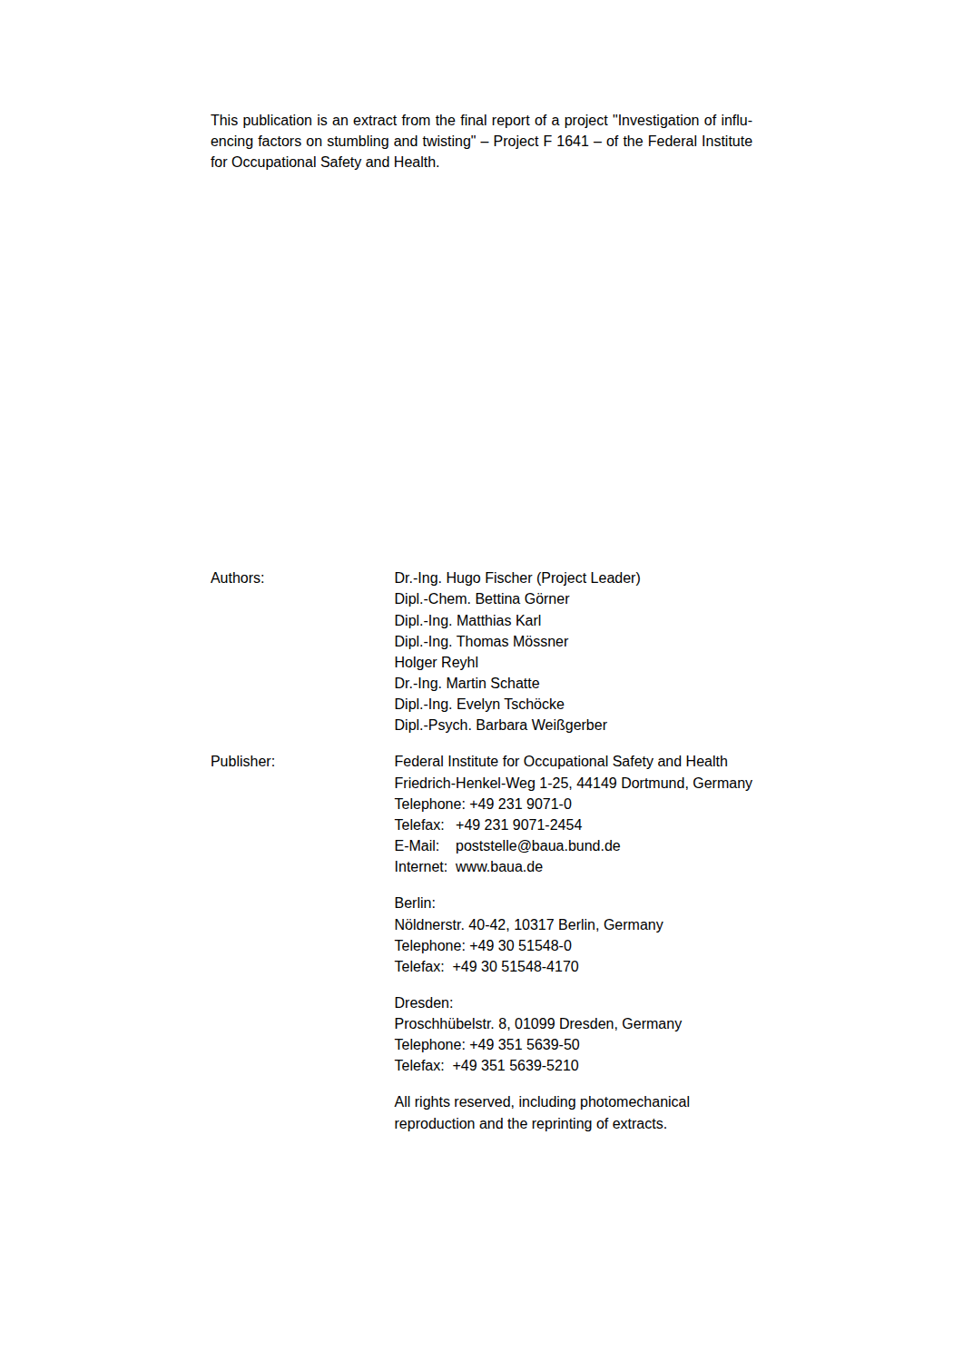This publication is an extract from the final report of a project "Investigation of influencing factors on stumbling and twisting" – Project F 1641 – of the Federal Institute for Occupational Safety and Health.
| Authors: | Dr.-Ing. Hugo Fischer (Project Leader) Dipl.-Chem. Bettina Görner Dipl.-Ing. Matthias Karl Dipl.-Ing. Thomas Mössner Holger Reyhl Dr.-Ing. Martin Schatte Dipl.-Ing. Evelyn Tschöcke Dipl.-Psych. Barbara Weißgerber |
| Publisher: | Federal Institute for Occupational Safety and Health Friedrich-Henkel-Weg 1-25, 44149 Dortmund, Germany Telephone: +49 231 9071-0 Telefax: +49 231 9071-2454 E-Mail: poststelle@baua.bund.de Internet: www.baua.de Berlin: Nöldnerstr. 40-42, 10317 Berlin, Germany Telephone: +49 30 51548-0 Telefax: +49 30 51548-4170 Dresden: Proschhübelstr. 8, 01099 Dresden, Germany Telephone: +49 351 5639-50 Telefax: +49 351 5639-5210 All rights reserved, including photomechanical reproduction and the reprinting of extracts. |